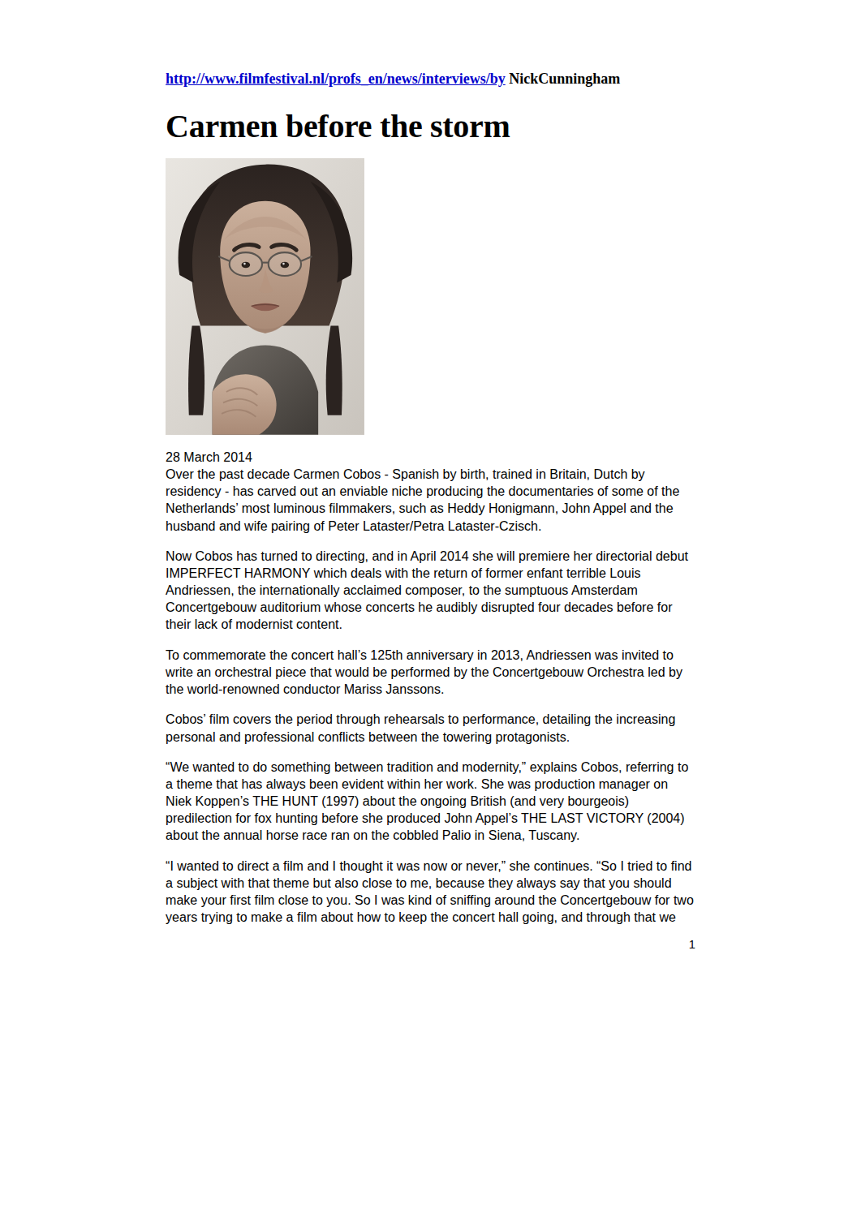http://www.filmfestival.nl/profs_en/news/interviews/by NickCunningham
Carmen before the storm
28 March 2014
Over the past decade Carmen Cobos - Spanish by birth, trained in Britain, Dutch by residency - has carved out an enviable niche producing the documentaries of some of the Netherlands’ most luminous filmmakers, such as Heddy Honigmann, John Appel and the husband and wife pairing of Peter Lataster/Petra Lataster-Czisch.
Now Cobos has turned to directing, and in April 2014 she will premiere her directorial debut IMPERFECT HARMONY which deals with the return of former enfant terrible Louis Andriessen, the internationally acclaimed composer, to the sumptuous Amsterdam Concertgebouw auditorium whose concerts he audibly disrupted four decades before for their lack of modernist content.
To commemorate the concert hall’s 125th anniversary in 2013, Andriessen was invited to write an orchestral piece that would be performed by the Concertgebouw Orchestra led by the world-renowned conductor Mariss Janssons.
Cobos’ film covers the period through rehearsals to performance, detailing the increasing personal and professional conflicts between the towering protagonists.
“We wanted to do something between tradition and modernity,” explains Cobos, referring to a theme that has always been evident within her work. She was production manager on Niek Koppen’s THE HUNT (1997) about the ongoing British (and very bourgeois) predilection for fox hunting before she produced John Appel’s THE LAST VICTORY (2004) about the annual horse race ran on the cobbled Palio in Siena, Tuscany.
“I wanted to direct a film and I thought it was now or never,” she continues. “So I tried to find a subject with that theme but also close to me, because they always say that you should make your first film close to you. So I was kind of sniffing around the Concertgebouw for two years trying to make a film about how to keep the concert hall going, and through that we
1